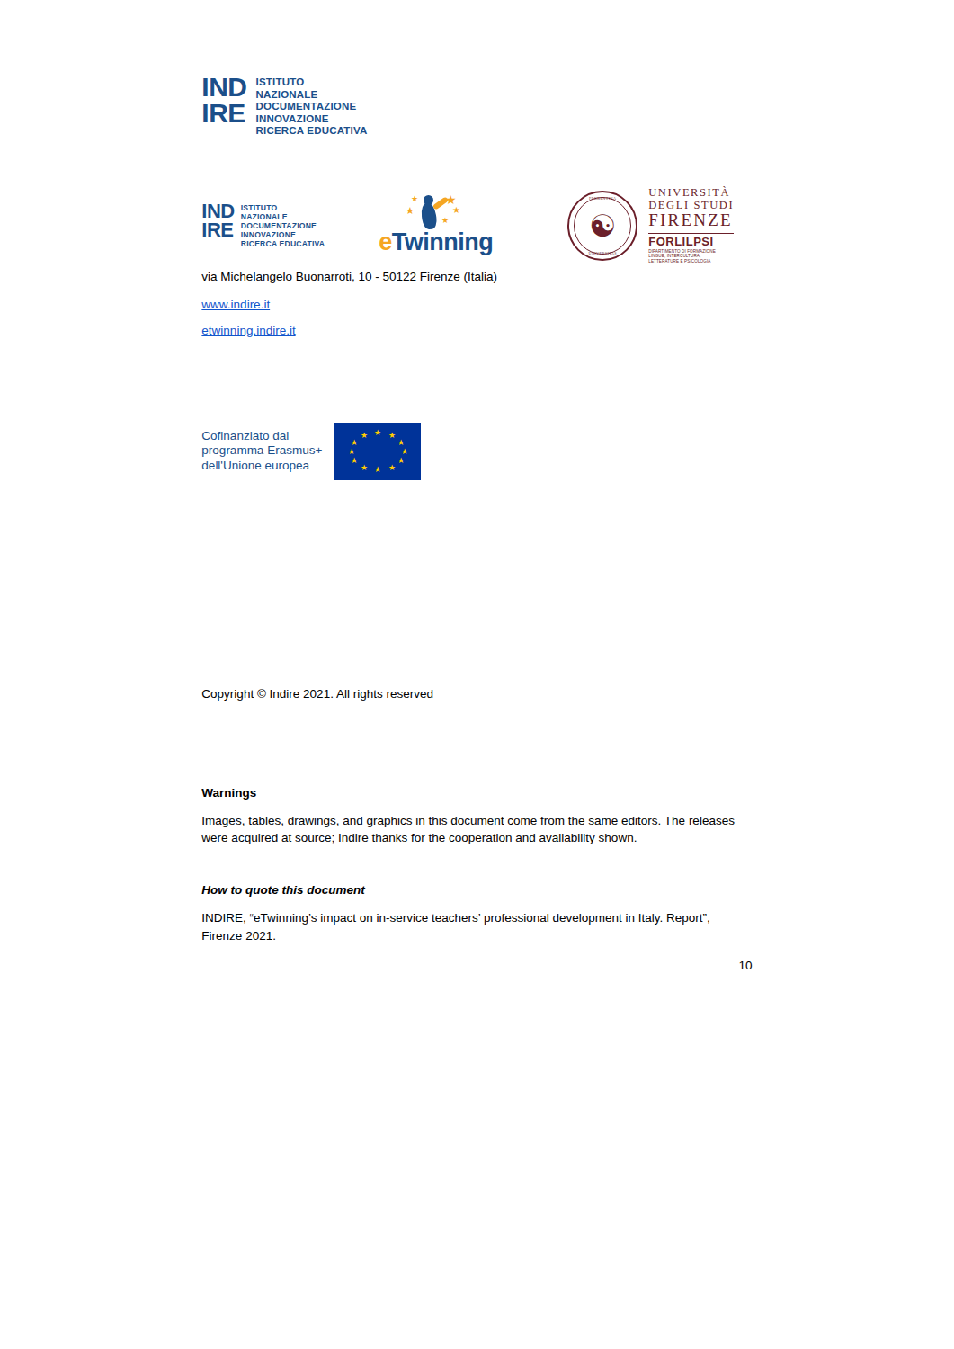IND IRE
ISTITUTO NAZIONALE DOCUMENTAZIONE INNOVAZIONE RICERCA EDUCATIVA
IND IRE
ISTITUTO NAZIONALE DOCUMENTAZIONE INNOVAZIONE RICERCA EDUCATIVA
★ ★ ★ ★ ★
e Twinning
Florentina
☯
Universitas
UNIVERSITÀ
DEGLI STUDI
FIRENZE
FORLILPSI
DIPARTIMENTO DI FORMAZIONE
LINGUE, INTERCULTURA,
LETTERATURE E PSICOLOGIA
via Michelangelo Buonarroti, 10 - 50122 Firenze (Italia)
www.indire.it etwinning.indire.it
Cofinanziato dal
programma Erasmus+
dell'Unione europea
★ ★ ★ ★ ★ ★ ★ ★ ★ ★ ★ ★
Copyright © Indire 2021. All rights reserved
Warnings
Images, tables, drawings, and graphics in this document come from the same editors. The releases were acquired at source; Indire thanks for the cooperation and availability shown.
How to quote this document
INDIRE, “eTwinning’s impact on in-service teachers’ professional development in Italy. Report”, Firenze 2021.
10